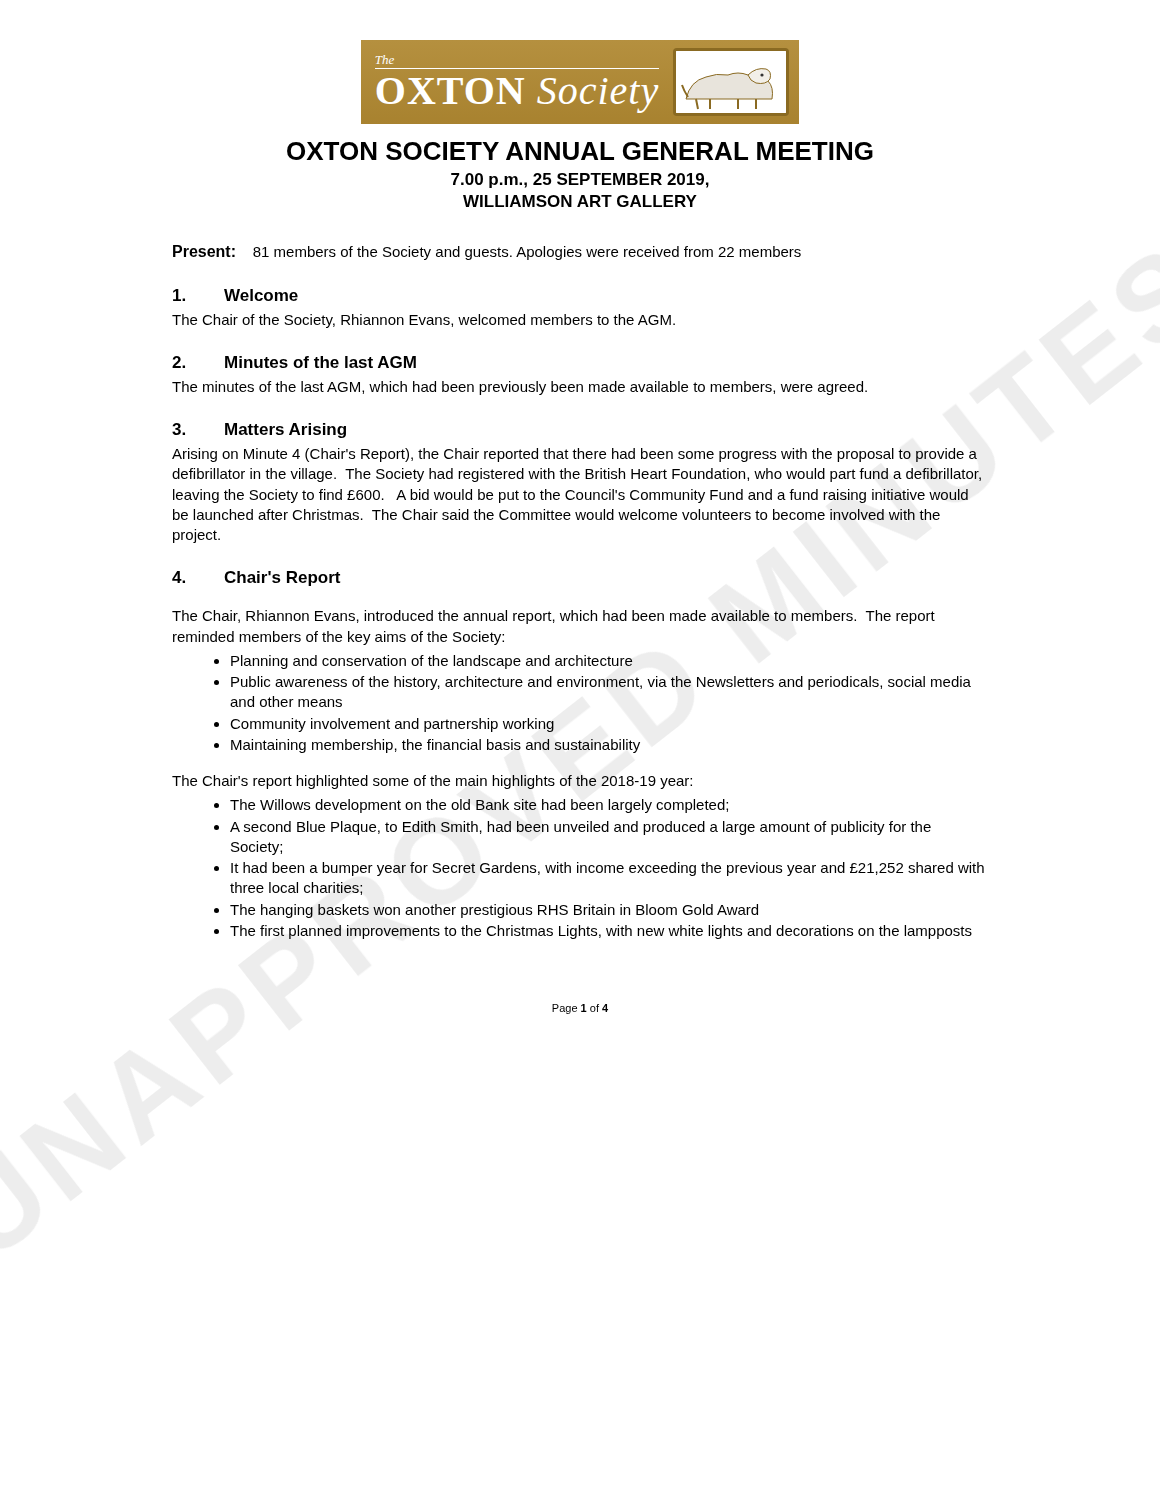UNAPPROVED MINUTES
The OXTON Society
OXTON SOCIETY ANNUAL GENERAL MEETING
7.00 p.m., 25 SEPTEMBER 2019,
WILLIAMSON ART GALLERY
Present: 81 members of the Society and guests. Apologies were received from 22 members
1. Welcome
The Chair of the Society, Rhiannon Evans, welcomed members to the AGM.
2. Minutes of the last AGM
The minutes of the last AGM, which had been previously been made available to members, were agreed.
3. Matters Arising
Arising on Minute 4 (Chair's Report), the Chair reported that there had been some progress with the proposal to provide a defibrillator in the village. The Society had registered with the British Heart Foundation, who would part fund a defibrillator, leaving the Society to find £600. A bid would be put to the Council's Community Fund and a fund raising initiative would be launched after Christmas. The Chair said the Committee would welcome volunteers to become involved with the project.
4. Chair's Report
The Chair, Rhiannon Evans, introduced the annual report, which had been made available to members. The report reminded members of the key aims of the Society:
Planning and conservation of the landscape and architecture
Public awareness of the history, architecture and environment, via the Newsletters and periodicals, social media and other means
Community involvement and partnership working
Maintaining membership, the financial basis and sustainability
The Chair's report highlighted some of the main highlights of the 2018-19 year:
The Willows development on the old Bank site had been largely completed;
A second Blue Plaque, to Edith Smith, had been unveiled and produced a large amount of publicity for the Society;
It had been a bumper year for Secret Gardens, with income exceeding the previous year and £21,252 shared with three local charities;
The hanging baskets won another prestigious RHS Britain in Bloom Gold Award
The first planned improvements to the Christmas Lights, with new white lights and decorations on the lampposts
Page 1 of 4